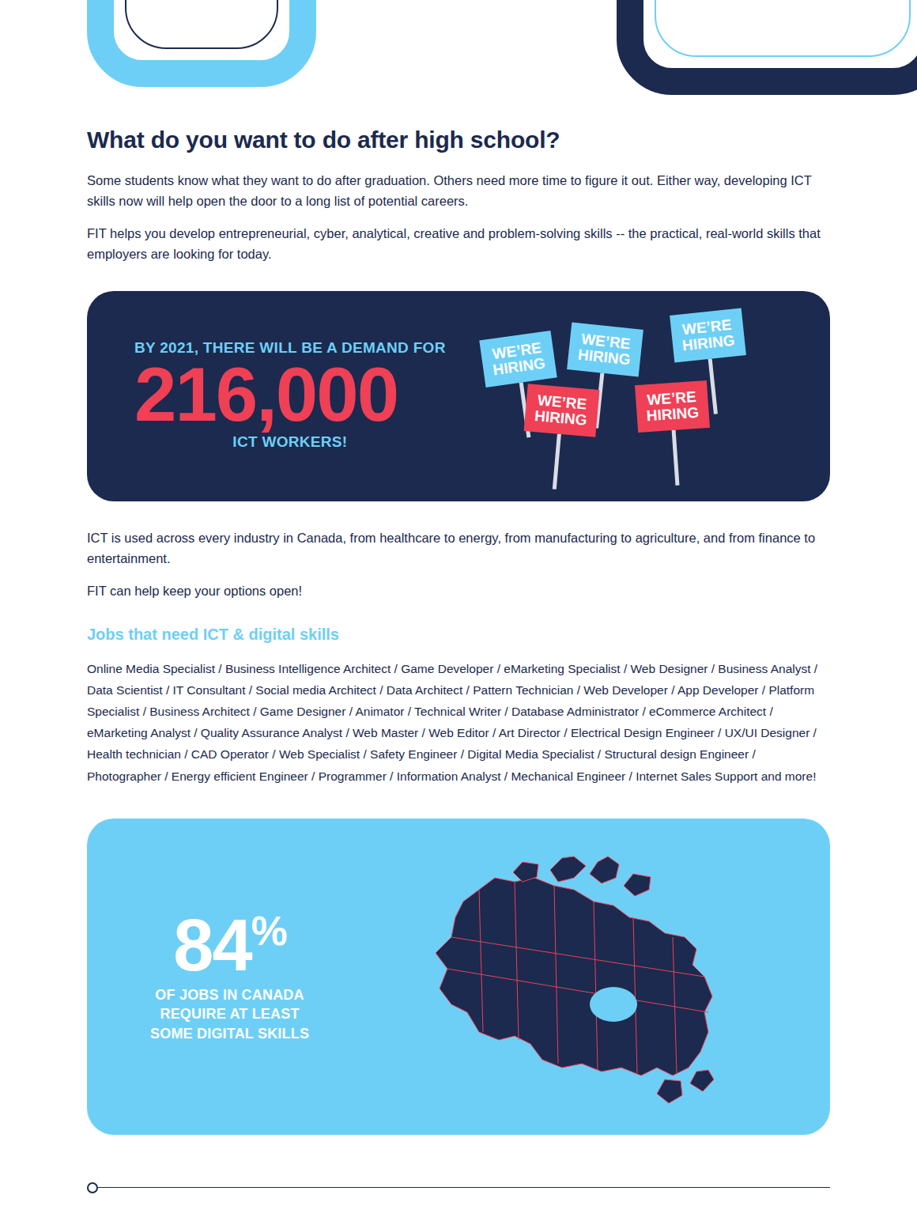What do you want to do after high school?
Some students know what they want to do after graduation. Others need more time to figure it out. Either way, developing ICT skills now will help open the door to a long list of potential careers.
FIT helps you develop entrepreneurial, cyber, analytical, creative and problem-solving skills -- the practical, real-world skills that employers are looking for today.
BY 2021, THERE WILL BE A DEMAND FOR
216,000
ICT WORKERS!
WE’RE
HIRING
WE’RE
HIRING
WE’RE
HIRING
WE’RE
HIRING
WE’RE
HIRING
ICT is used across every industry in Canada, from healthcare to energy, from manufacturing to agriculture, and from finance to entertainment.
FIT can help keep your options open!
Jobs that need ICT & digital skills
Online Media Specialist / Business Intelligence Architect / Game Developer / eMarketing Specialist / Web Designer / Business Analyst / Data Scientist / IT Consultant / Social media Architect / Data Architect / Pattern Technician / Web Developer / App Developer / Platform Specialist / Business Architect / Game Designer / Animator / Technical Writer / Database Administrator / eCommerce Architect / eMarketing Analyst / Quality Assurance Analyst / Web Master / Web Editor / Art Director / Electrical Design Engineer / UX/UI Designer / Health technician / CAD Operator / Web Specialist / Safety Engineer / Digital Media Specialist / Structural design Engineer / Photographer / Energy efficient Engineer / Programmer / Information Analyst / Mechanical Engineer / Internet Sales Support and more!
84%
OF JOBS IN CANADA
REQUIRE AT LEAST
SOME DIGITAL SKILLS